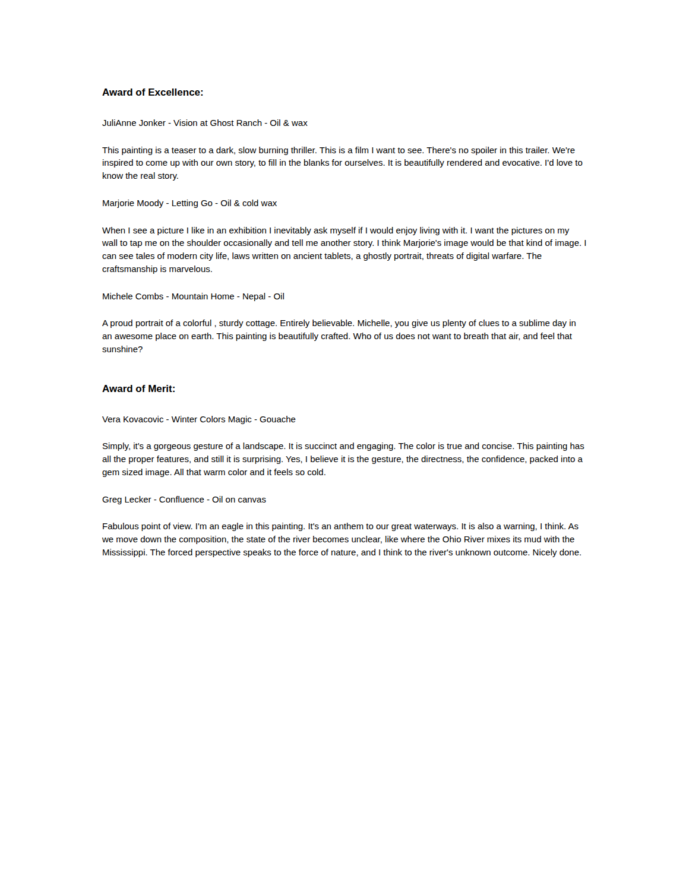Award of Excellence:
JuliAnne Jonker - Vision at Ghost Ranch - Oil & wax
This painting is a teaser to a dark, slow burning thriller. This is a film I want to see. There's no spoiler in this trailer. We're inspired to come up with our own story, to fill in the blanks for ourselves. It is beautifully rendered and evocative. I'd love to know the real story.
Marjorie Moody - Letting Go - Oil & cold wax
When I see a picture I like in an exhibition I inevitably ask myself if I would enjoy living with it. I want the pictures on my wall to tap me on the shoulder occasionally and tell me another story. I think Marjorie's image would be that kind of image. I can see tales of modern city life, laws written on ancient tablets, a ghostly portrait, threats of digital warfare. The craftsmanship is marvelous.
Michele Combs - Mountain Home - Nepal - Oil
A proud portrait of a colorful , sturdy cottage. Entirely believable. Michelle, you give us plenty of clues to a sublime day in an awesome place on earth. This painting is beautifully crafted. Who of us does not want to breath that air, and feel that sunshine?
Award of Merit:
Vera Kovacovic - Winter Colors Magic - Gouache
Simply, it's a gorgeous gesture of a landscape. It is succinct and engaging. The color is true and concise. This painting has all the proper features, and still it is surprising. Yes, I believe it is the gesture, the directness, the confidence, packed into a gem sized image. All that warm color and it feels so cold.
Greg Lecker - Confluence - Oil on canvas
Fabulous point of view. I'm an eagle in this painting. It's an anthem to our great waterways. It is also a warning, I think. As we move down the composition, the state of the river becomes unclear, like where the Ohio River mixes its mud with the Mississippi. The forced perspective speaks to the force of nature, and I think to the river's unknown outcome. Nicely done.